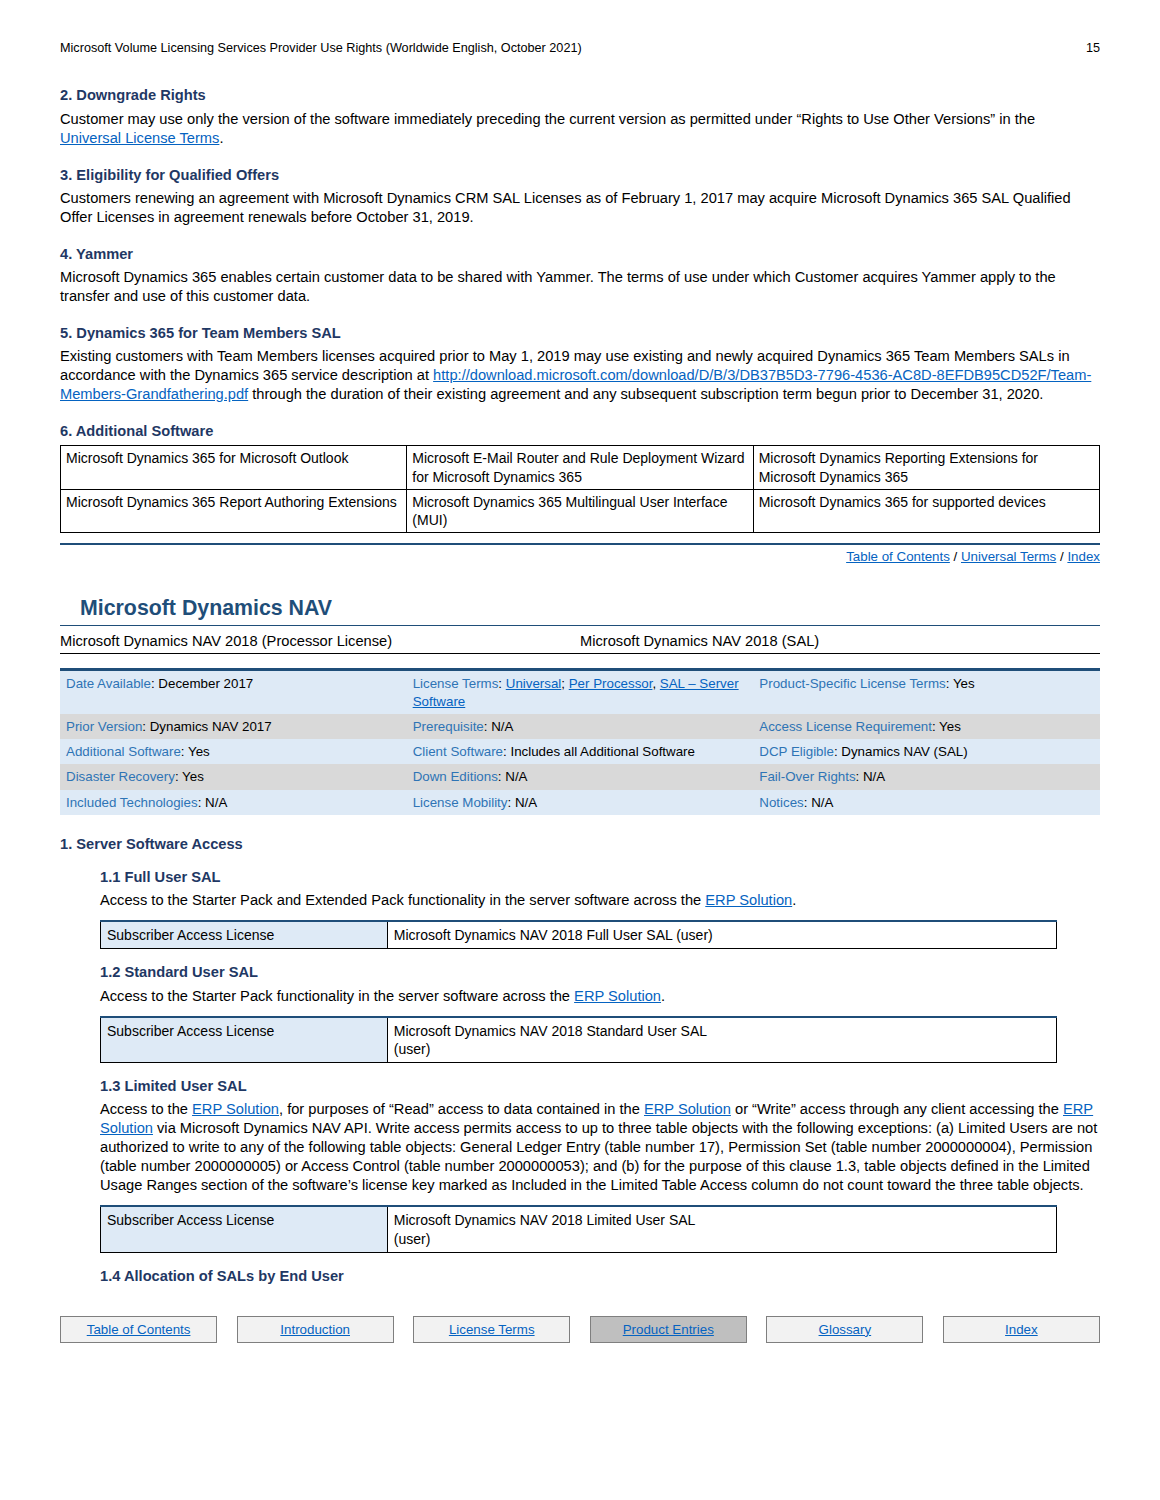Microsoft Volume Licensing Services Provider Use Rights (Worldwide English, October 2021) 15
2. Downgrade Rights
Customer may use only the version of the software immediately preceding the current version as permitted under “Rights to Use Other Versions” in the Universal License Terms.
3. Eligibility for Qualified Offers
Customers renewing an agreement with Microsoft Dynamics CRM SAL Licenses as of February 1, 2017 may acquire Microsoft Dynamics 365 SAL Qualified Offer Licenses in agreement renewals before October 31, 2019.
4. Yammer
Microsoft Dynamics 365 enables certain customer data to be shared with Yammer. The terms of use under which Customer acquires Yammer apply to the transfer and use of this customer data.
5. Dynamics 365 for Team Members SAL
Existing customers with Team Members licenses acquired prior to May 1, 2019 may use existing and newly acquired Dynamics 365 Team Members SALs in accordance with the Dynamics 365 service description at http://download.microsoft.com/download/D/B/3/DB37B5D3-7796-4536-AC8D-8EFDB95CD52F/Team-Members-Grandfathering.pdf through the duration of their existing agreement and any subsequent subscription term begun prior to December 31, 2020.
6. Additional Software
| Microsoft Dynamics 365 for Microsoft Outlook | Microsoft E-Mail Router and Rule Deployment Wizard for Microsoft Dynamics 365 | Microsoft Dynamics Reporting Extensions for Microsoft Dynamics 365 |
| Microsoft Dynamics 365 Report Authoring Extensions | Microsoft Dynamics 365 Multilingual User Interface (MUI) | Microsoft Dynamics 365 for supported devices |
Table of Contents / Universal Terms / Index
Microsoft Dynamics NAV
Microsoft Dynamics NAV 2018 (Processor License)
Microsoft Dynamics NAV 2018 (SAL)
| Date Available : December 2017 | License Terms : Universal ; Per Processor , SAL – Server Software | Product-Specific License Terms : Yes |
| Prior Version : Dynamics NAV 2017 | Prerequisite : N/A | Access License Requirement : Yes |
| Additional Software : Yes | Client Software : Includes all Additional Software | DCP Eligible : Dynamics NAV (SAL) |
| Disaster Recovery : Yes | Down Editions : N/A | Fail-Over Rights : N/A |
| Included Technologies : N/A | License Mobility : N/A | Notices : N/A |
1. Server Software Access
1.1 Full User SAL
Access to the Starter Pack and Extended Pack functionality in the server software across the ERP Solution.
| Subscriber Access License | Microsoft Dynamics NAV 2018 Full User SAL (user) |
1.2 Standard User SAL
Access to the Starter Pack functionality in the server software across the ERP Solution.
| Subscriber Access License | Microsoft Dynamics NAV 2018 Standard User SAL (user) |
1.3 Limited User SAL
Access to the ERP Solution, for purposes of “Read” access to data contained in the ERP Solution or “Write” access through any client accessing the ERP Solution via Microsoft Dynamics NAV API. Write access permits access to up to three table objects with the following exceptions: (a) Limited Users are not authorized to write to any of the following table objects: General Ledger Entry (table number 17), Permission Set (table number 2000000004), Permission (table number 2000000005) or Access Control (table number 2000000053); and (b) for the purpose of this clause 1.3, table objects defined in the Limited Usage Ranges section of the software’s license key marked as Included in the Limited Table Access column do not count toward the three table objects.
| Subscriber Access License | Microsoft Dynamics NAV 2018 Limited User SAL (user) |
1.4 Allocation of SALs by End User
Table of Contents
Introduction
License Terms
Product Entries
Glossary
Index